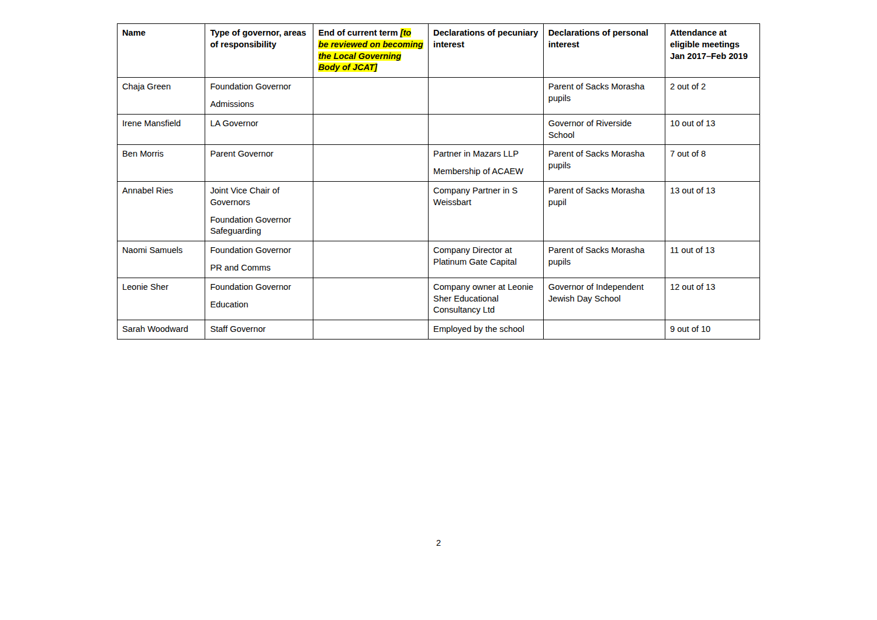| Name | Type of governor, areas of responsibility | End of current term [to be reviewed on becoming the Local Governing Body of JCAT] | Declarations of pecuniary interest | Declarations of personal interest | Attendance at eligible meetings Jan 2017–Feb 2019 |
| --- | --- | --- | --- | --- | --- |
| Chaja Green | Foundation Governor Admissions | | | Parent of Sacks Morasha pupils | 2 out of 2 |
| Irene Mansfield | LA Governor | | | Governor of Riverside School | 10 out of 13 |
| Ben Morris | Parent Governor | | Partner in Mazars LLP Membership of ACAEW | Parent of Sacks Morasha pupils | 7 out of 8 |
| Annabel Ries | Joint Vice Chair of Governors Foundation Governor Safeguarding | | Company Partner in S Weissbart | Parent of Sacks Morasha pupil | 13 out of 13 |
| Naomi Samuels | Foundation Governor PR and Comms | | Company Director at Platinum Gate Capital | Parent of Sacks Morasha pupils | 11 out of 13 |
| Leonie Sher | Foundation Governor Education | | Company owner at Leonie Sher Educational Consultancy Ltd | Governor of Independent Jewish Day School | 12 out of 13 |
| Sarah Woodward | Staff Governor | | Employed by the school | | 9 out of 10 |
2